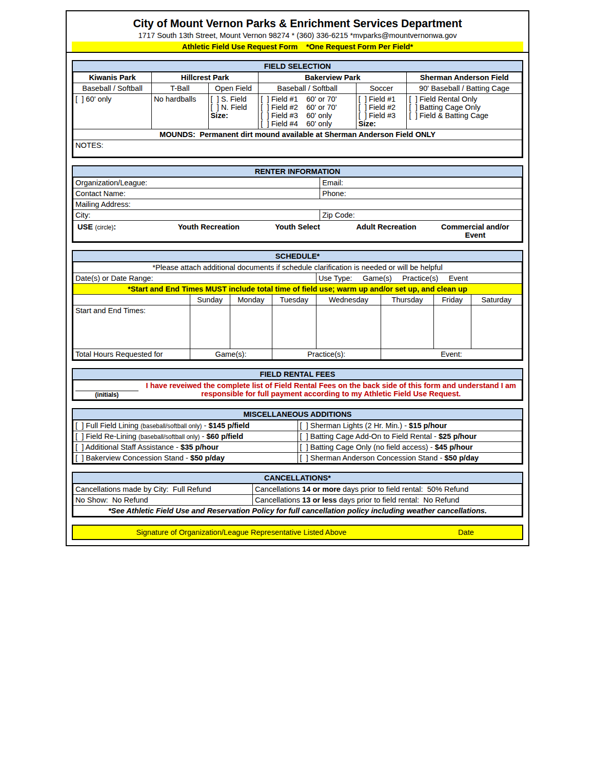City of Mount Vernon Parks & Enrichment Services Department
1717 South 13th Street, Mount Vernon 98274 * (360) 336-6215 *mvparks@mountvernonwa.gov
Athletic Field Use Request Form *One Request Form Per Field*
FIELD SELECTION
| Kiwanis Park | Hillcrest Park | Bakerview Park | Sherman Anderson Field |
| Baseball / Softball | T-Ball | Open Field | Baseball / Softball | Soccer | 90' Baseball / Batting Cage |
| [ ] 60' only | No hardballs | [ ] S. Field [ ] N. Field Size: | [ ] Field #1 60' or 70' [ ] Field #2 60' or 70' [ ] Field #3 60' only [ ] Field #4 60' only | [ ] Field #1 [ ] Field #2 [ ] Field #3 Size: | [ ] Field Rental Only [ ] Batting Cage Only [ ] Field & Batting Cage |
| MOUNDS: Permanent dirt mound available at Sherman Anderson Field ONLY |
| NOTES: |
RENTER INFORMATION
| Organization/League: | Email: |
| Contact Name: | Phone: |
| Mailing Address: |
| City: | Zip Code: |
| / USE (circle) : / Youth Recreation / Youth Select / Adult Recreation / Commercial and/or Event / |
SCHEDULE*
| *Please attach additional documents if schedule clarification is needed or will be helpful |
| Date(s) or Date Range: | Use Type: Game(s) Practice(s) Event |
| *Start and End Times MUST include total time of field use; warm up and/or set up, and clean up |
| | Sunday | Monday | Tuesday | Wednesday | Thursday | Friday | Saturday |
| Start and End Times: | | | | | | | |
| Total Hours Requested for | Game(s): | Practice(s): | Event: |
FIELD RENTAL FEES
| (initials) | I have reveiwed the complete list of Field Rental Fees on the back side of this form and understand I am responsible for full payment according to my Athletic Field Use Request. |
MISCELLANEOUS ADDITIONS
| [ ] Full Field Lining (baseball/softball only) - $145 p/field | [ ] Sherman Lights (2 Hr. Min.) - $15 p/hour |
| [ ] Field Re-Lining (baseball/softball only) - $60 p/field | [ ] Batting Cage Add-On to Field Rental - $25 p/hour |
| [ ] Additional Staff Assistance - $35 p/hour | [ ] Batting Cage Only (no field access) - $45 p/hour |
| [ ] Bakerview Concession Stand - $50 p/day | [ ] Sherman Anderson Concession Stand - $50 p/day |
CANCELLATIONS*
| Cancellations made by City: Full Refund | Cancellations 14 or more days prior to field rental: 50% Refund |
| No Show: No Refund | Cancellations 13 or less days prior to field rental: No Refund |
| *See Athletic Field Use and Reservation Policy for full cancellation policy including weather cancellations. |
| Signature of Organization/League Representative Listed Above | Date |